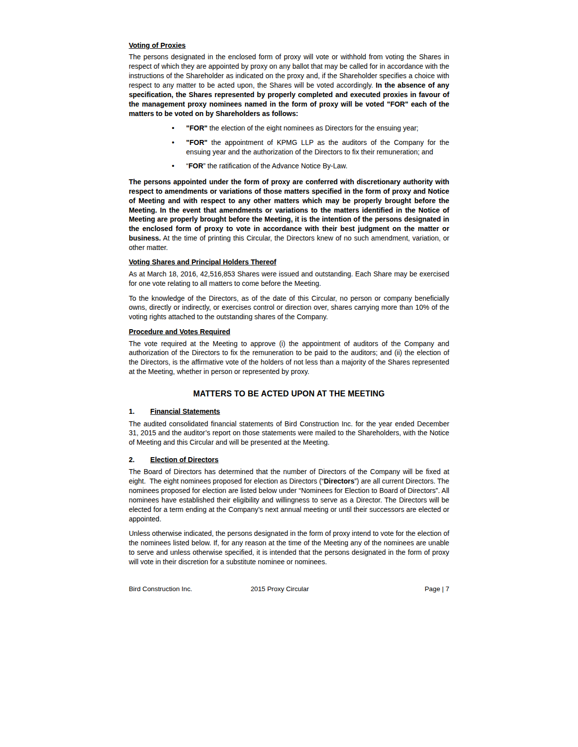Voting of Proxies
The persons designated in the enclosed form of proxy will vote or withhold from voting the Shares in respect of which they are appointed by proxy on any ballot that may be called for in accordance with the instructions of the Shareholder as indicated on the proxy and, if the Shareholder specifies a choice with respect to any matter to be acted upon, the Shares will be voted accordingly. In the absence of any specification, the Shares represented by properly completed and executed proxies in favour of the management proxy nominees named in the form of proxy will be voted "FOR" each of the matters to be voted on by Shareholders as follows:
"FOR" the election of the eight nominees as Directors for the ensuing year;
"FOR" the appointment of KPMG LLP as the auditors of the Company for the ensuing year and the authorization of the Directors to fix their remuneration; and
“FOR” the ratification of the Advance Notice By-Law.
The persons appointed under the form of proxy are conferred with discretionary authority with respect to amendments or variations of those matters specified in the form of proxy and Notice of Meeting and with respect to any other matters which may be properly brought before the Meeting. In the event that amendments or variations to the matters identified in the Notice of Meeting are properly brought before the Meeting, it is the intention of the persons designated in the enclosed form of proxy to vote in accordance with their best judgment on the matter or business. At the time of printing this Circular, the Directors knew of no such amendment, variation, or other matter.
Voting Shares and Principal Holders Thereof
As at March 18, 2016, 42,516,853 Shares were issued and outstanding. Each Share may be exercised for one vote relating to all matters to come before the Meeting.
To the knowledge of the Directors, as of the date of this Circular, no person or company beneficially owns, directly or indirectly, or exercises control or direction over, shares carrying more than 10% of the voting rights attached to the outstanding shares of the Company.
Procedure and Votes Required
The vote required at the Meeting to approve (i) the appointment of auditors of the Company and authorization of the Directors to fix the remuneration to be paid to the auditors; and (ii) the election of the Directors, is the affirmative vote of the holders of not less than a majority of the Shares represented at the Meeting, whether in person or represented by proxy.
MATTERS TO BE ACTED UPON AT THE MEETING
1. Financial Statements
The audited consolidated financial statements of Bird Construction Inc. for the year ended December 31, 2015 and the auditor’s report on those statements were mailed to the Shareholders, with the Notice of Meeting and this Circular and will be presented at the Meeting.
2. Election of Directors
The Board of Directors has determined that the number of Directors of the Company will be fixed at eight. The eight nominees proposed for election as Directors (“Directors”) are all current Directors. The nominees proposed for election are listed below under “Nominees for Election to Board of Directors”. All nominees have established their eligibility and willingness to serve as a Director. The Directors will be elected for a term ending at the Company’s next annual meeting or until their successors are elected or appointed.
Unless otherwise indicated, the persons designated in the form of proxy intend to vote for the election of the nominees listed below. If, for any reason at the time of the Meeting any of the nominees are unable to serve and unless otherwise specified, it is intended that the persons designated in the form of proxy will vote in their discretion for a substitute nominee or nominees.
Bird Construction Inc.
2015 Proxy Circular
Page | 7